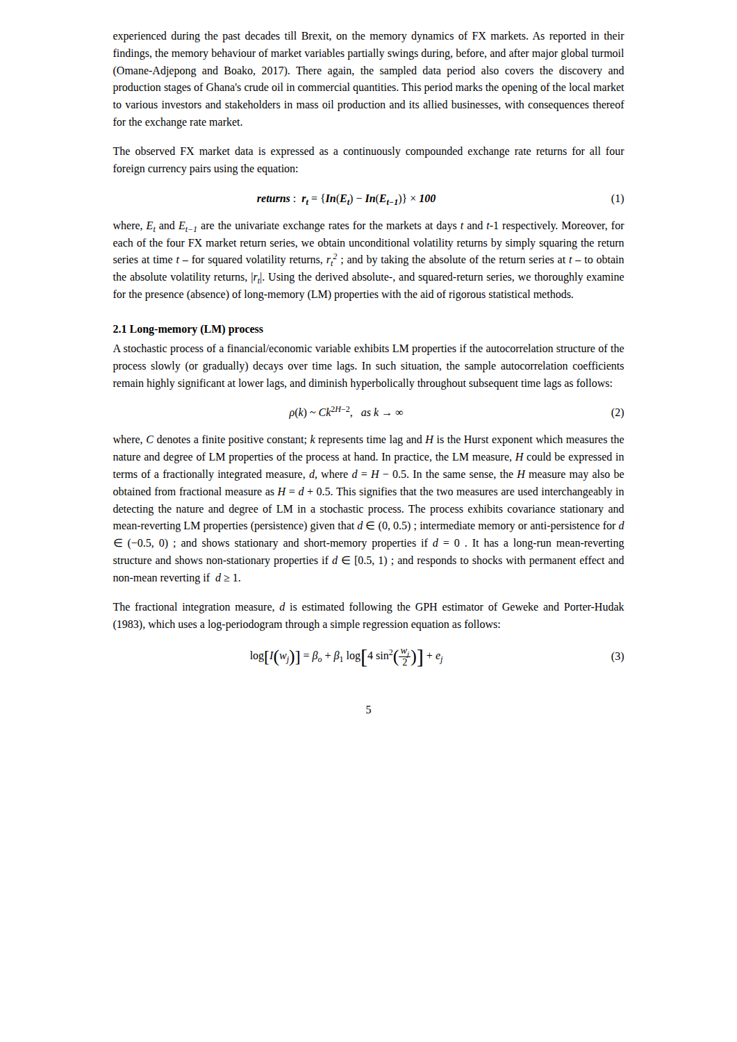experienced during the past decades till Brexit, on the memory dynamics of FX markets. As reported in their findings, the memory behaviour of market variables partially swings during, before, and after major global turmoil (Omane-Adjepong and Boako, 2017). There again, the sampled data period also covers the discovery and production stages of Ghana's crude oil in commercial quantities. This period marks the opening of the local market to various investors and stakeholders in mass oil production and its allied businesses, with consequences thereof for the exchange rate market.
The observed FX market data is expressed as a continuously compounded exchange rate returns for all four foreign currency pairs using the equation:
returns : rt = {In(Et) − In(Et−1)} × 100 (1)
where, Et and Et−1 are the univariate exchange rates for the markets at days t and t-1 respectively. Moreover, for each of the four FX market return series, we obtain unconditional volatility returns by simply squaring the return series at time t – for squared volatility returns, rt2 ; and by taking the absolute of the return series at t – to obtain the absolute volatility returns, |rt|. Using the derived absolute-, and squared-return series, we thoroughly examine for the presence (absence) of long-memory (LM) properties with the aid of rigorous statistical methods.
2.1 Long-memory (LM) process
A stochastic process of a financial/economic variable exhibits LM properties if the autocorrelation structure of the process slowly (or gradually) decays over time lags. In such situation, the sample autocorrelation coefficients remain highly significant at lower lags, and diminish hyperbolically throughout subsequent time lags as follows:
ρ(k) ~ Ck2H−2, as k → ∞ (2)
where, C denotes a finite positive constant; k represents time lag and H is the Hurst exponent which measures the nature and degree of LM properties of the process at hand. In practice, the LM measure, H could be expressed in terms of a fractionally integrated measure, d, where d = H − 0.5. In the same sense, the H measure may also be obtained from fractional measure as H = d + 0.5. This signifies that the two measures are used interchangeably in detecting the nature and degree of LM in a stochastic process. The process exhibits covariance stationary and mean-reverting LM properties (persistence) given that d ∈ (0, 0.5) ; intermediate memory or anti-persistence for d ∈ (−0.5, 0) ; and shows stationary and short-memory properties if d = 0 . It has a long-run mean-reverting structure and shows non-stationary properties if d ∈ [0.5, 1) ; and responds to shocks with permanent effect and non-mean reverting if d ≥ 1.
The fractional integration measure, d is estimated following the GPH estimator of Geweke and Porter-Hudak (1983), which uses a log-periodogram through a simple regression equation as follows:
log[I(wj)] = βo + β1 log[4 sin2(wj 2)] + ej (3)
5